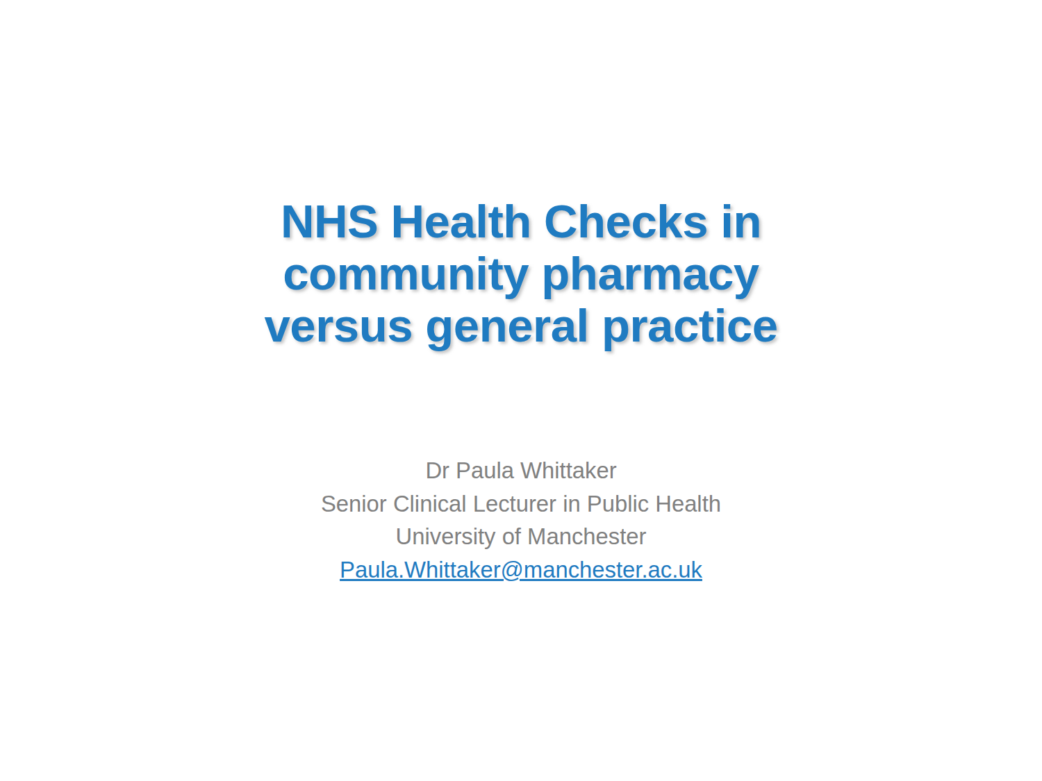NHS Health Checks in community pharmacy versus general practice
Dr Paula Whittaker
Senior Clinical Lecturer in Public Health
University of Manchester
Paula.Whittaker@manchester.ac.uk